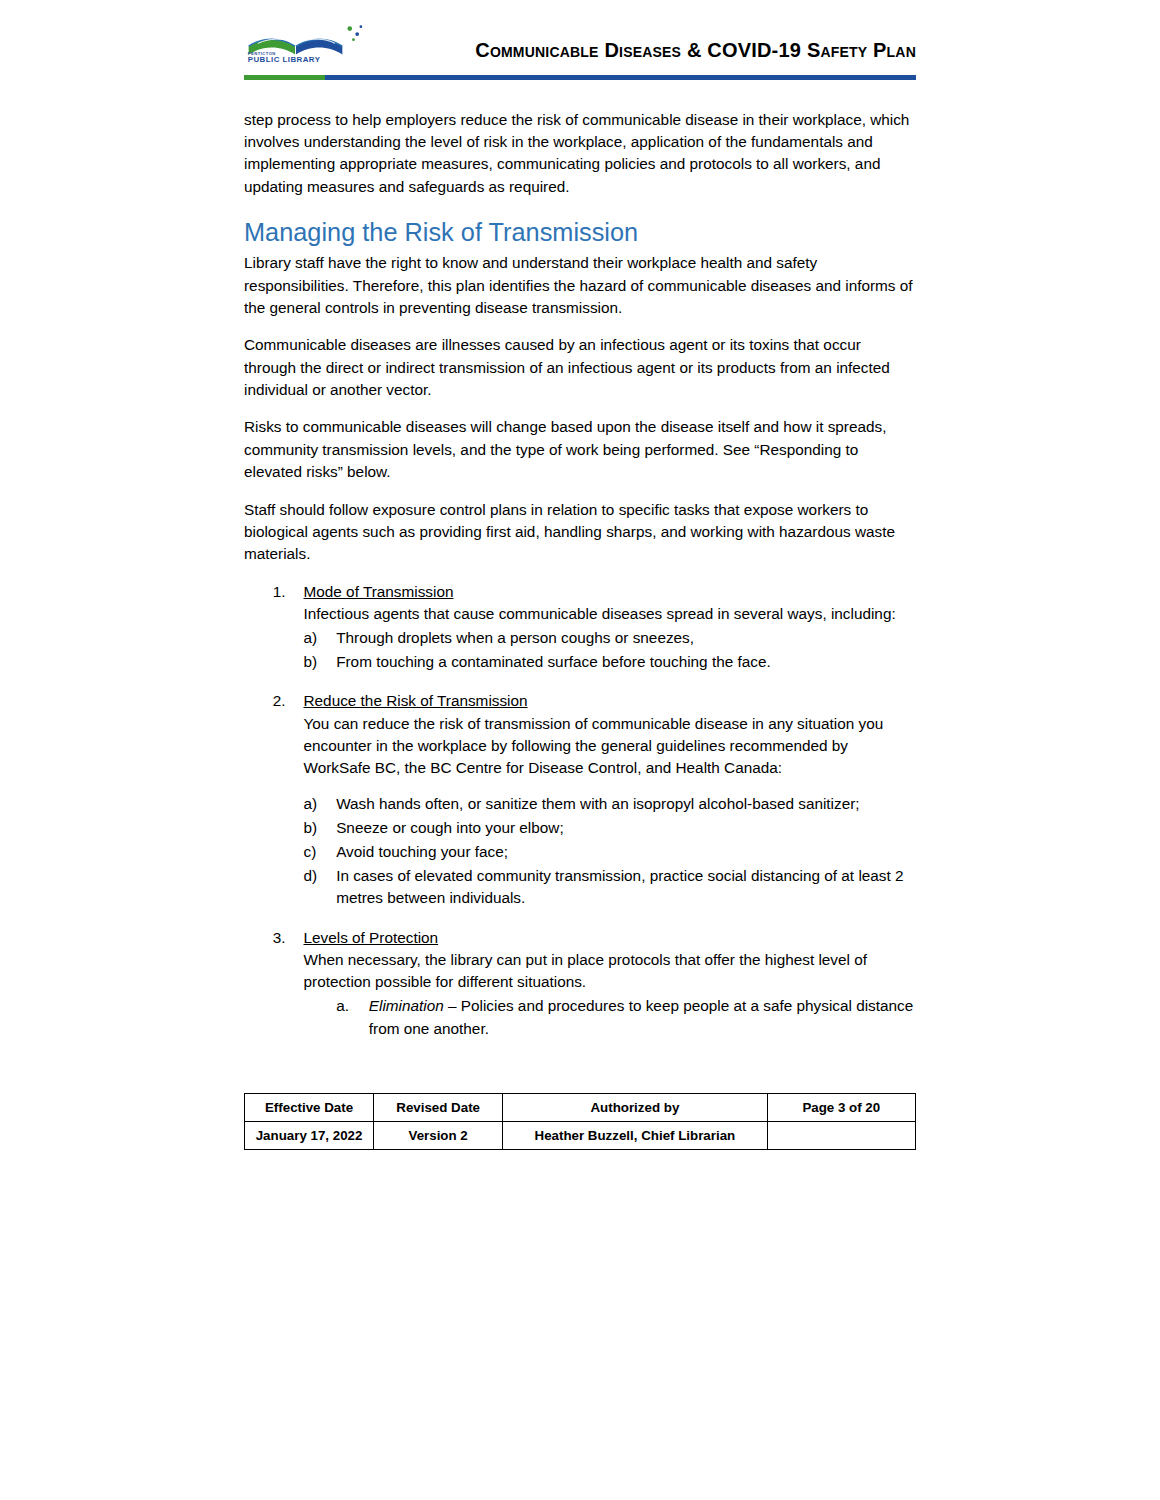PUBLIC LIBRARY PENTICTON
Communicable Diseases & COVID-19 Safety Plan
step process to help employers reduce the risk of communicable disease in their workplace, which involves understanding the level of risk in the workplace, application of the fundamentals and implementing appropriate measures, communicating policies and protocols to all workers, and updating measures and safeguards as required.
Managing the Risk of Transmission
Library staff have the right to know and understand their workplace health and safety responsibilities. Therefore, this plan identifies the hazard of communicable diseases and informs of the general controls in preventing disease transmission.
Communicable diseases are illnesses caused by an infectious agent or its toxins that occur through the direct or indirect transmission of an infectious agent or its products from an infected individual or another vector.
Risks to communicable diseases will change based upon the disease itself and how it spreads, community transmission levels, and the type of work being performed. See “Responding to elevated risks” below.
Staff should follow exposure control plans in relation to specific tasks that expose workers to biological agents such as providing first aid, handling sharps, and working with hazardous waste materials.
Mode of Transmission
Infectious agents that cause communicable diseases spread in several ways, including:
Through droplets when a person coughs or sneezes,
From touching a contaminated surface before touching the face.
Reduce the Risk of Transmission
You can reduce the risk of transmission of communicable disease in any situation you encounter in the workplace by following the general guidelines recommended by WorkSafe BC, the BC Centre for Disease Control, and Health Canada:
Wash hands often, or sanitize them with an isopropyl alcohol-based sanitizer;
Sneeze or cough into your elbow;
Avoid touching your face;
In cases of elevated community transmission, practice social distancing of at least 2 metres between individuals.
Levels of Protection
When necessary, the library can put in place protocols that offer the highest level of protection possible for different situations.
Elimination – Policies and procedures to keep people at a safe physical distance from one another.
| Effective Date | Revised Date | Authorized by | Page 3 of 20 |
| --- | --- | --- | --- |
| January 17, 2022 | Version 2 | Heather Buzzell, Chief Librarian | |